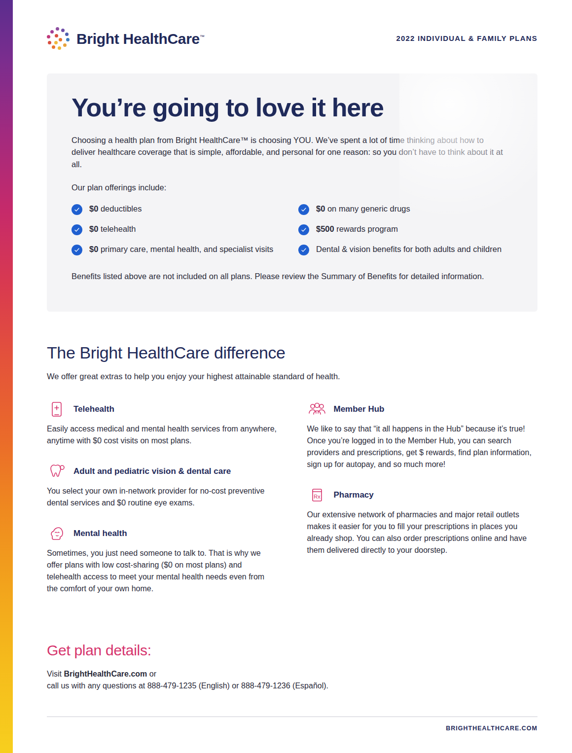Bright HealthCare™
2022 INDIVIDUAL & FAMILY PLANS
You’re going to love it here
Choosing a health plan from Bright HealthCare™ is choosing YOU. We’ve spent a lot of time thinking about how to deliver healthcare coverage that is simple, affordable, and personal for one reason: so you don’t have to think about it at all.
Our plan offerings include:
$0 deductibles
$0 on many generic drugs
$0 telehealth
$500 rewards program
$0 primary care, mental health, and specialist visits
Dental & vision benefits for both adults and children
Benefits listed above are not included on all plans. Please review the Summary of Benefits for detailed information.
The Bright HealthCare difference
We offer great extras to help you enjoy your highest attainable standard of health.
Telehealth
Easily access medical and mental health services from anywhere, anytime with $0 cost visits on most plans.
Adult and pediatric vision & dental care
You select your own in-network provider for no-cost preventive dental services and $0 routine eye exams.
Mental health
Sometimes, you just need someone to talk to. That is why we offer plans with low cost-sharing ($0 on most plans) and telehealth access to meet your mental health needs even from the comfort of your own home.
Member Hub
We like to say that “it all happens in the Hub” because it’s true! Once you’re logged in to the Member Hub, you can search providers and prescriptions, get $ rewards, find plan information, sign up for autopay, and so much more!
Rx
Pharmacy
Our extensive network of pharmacies and major retail outlets makes it easier for you to fill your prescriptions in places you already shop. You can also order prescriptions online and have them delivered directly to your doorstep.
Get plan details:
Visit BrightHealthCare.com or
call us with any questions at 888-479-1235 (English) or 888-479-1236 (Español).
BRIGHTHEALTHCARE.COM